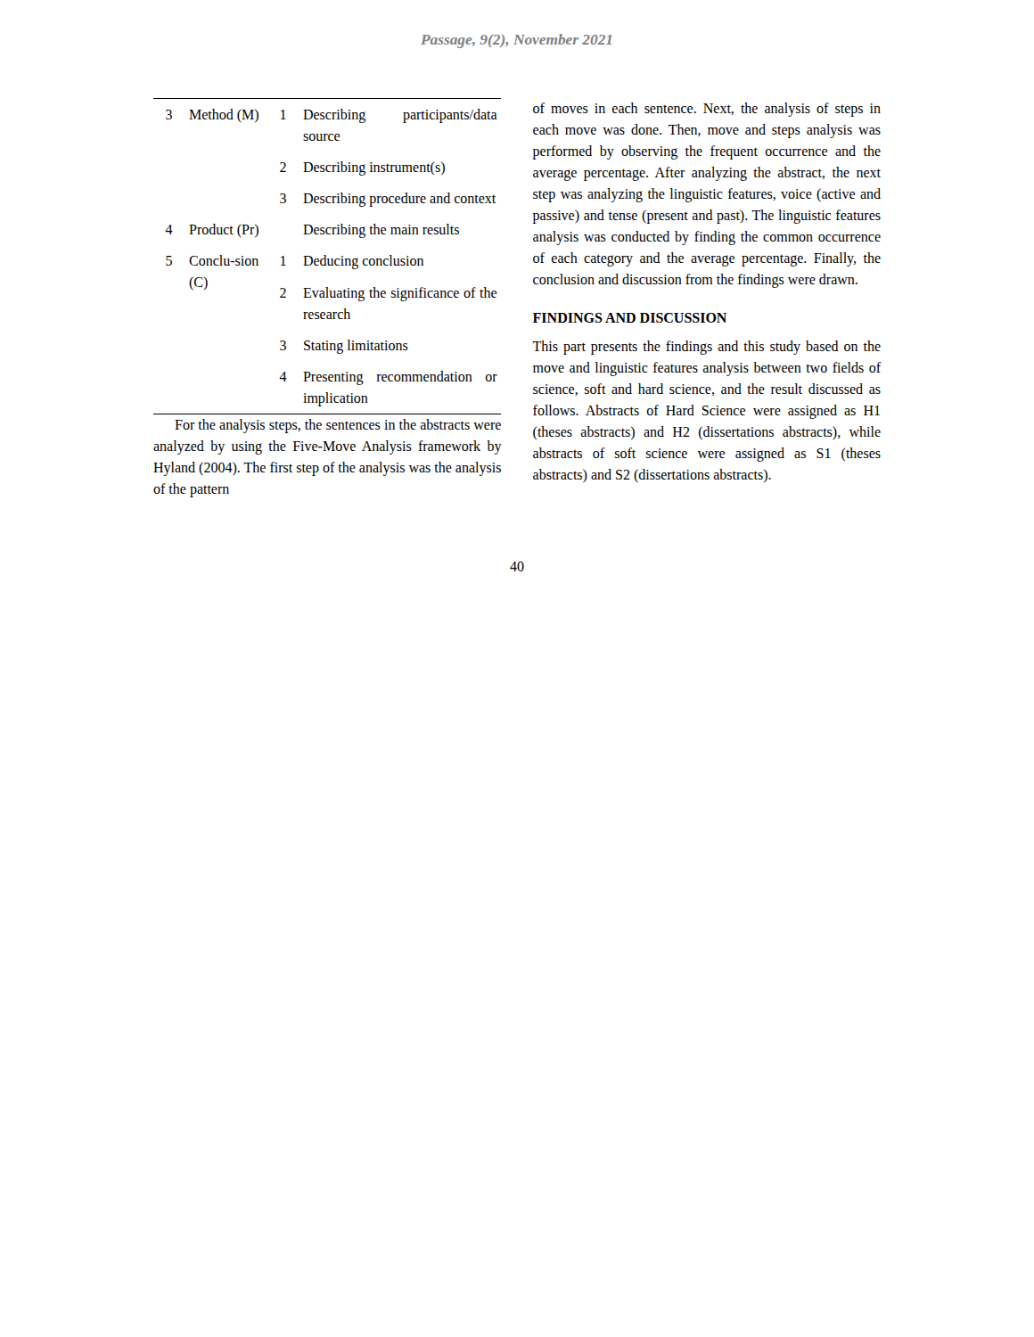Passage, 9(2), November 2021
| 3 | Method (M) | 1 | Describing participants/data source |
| 2 | Describing instrument(s) |
| 3 | Describing procedure and context |
| 4 | Product (Pr) | | Describing the main results |
| 5 | Conclu-sion (C) | 1 | Deducing conclusion |
| 2 | Evaluating the significance of the research |
| 3 | Stating limitations |
| 4 | Presenting recommendation or implication |
For the analysis steps, the sentences in the abstracts were analyzed by using the Five-Move Analysis framework by Hyland (2004). The first step of the analysis was the analysis of the pattern
of moves in each sentence. Next, the analysis of steps in each move was done. Then, move and steps analysis was performed by observing the frequent occurrence and the average percentage. After analyzing the abstract, the next step was analyzing the linguistic features, voice (active and passive) and tense (present and past). The linguistic features analysis was conducted by finding the common occurrence of each category and the average percentage. Finally, the conclusion and discussion from the findings were drawn.
FINDINGS AND DISCUSSION
This part presents the findings and this study based on the move and linguistic features analysis between two fields of science, soft and hard science, and the result discussed as follows. Abstracts of Hard Science were assigned as H1 (theses abstracts) and H2 (dissertations abstracts), while abstracts of soft science were assigned as S1 (theses abstracts) and S2 (dissertations abstracts).
40